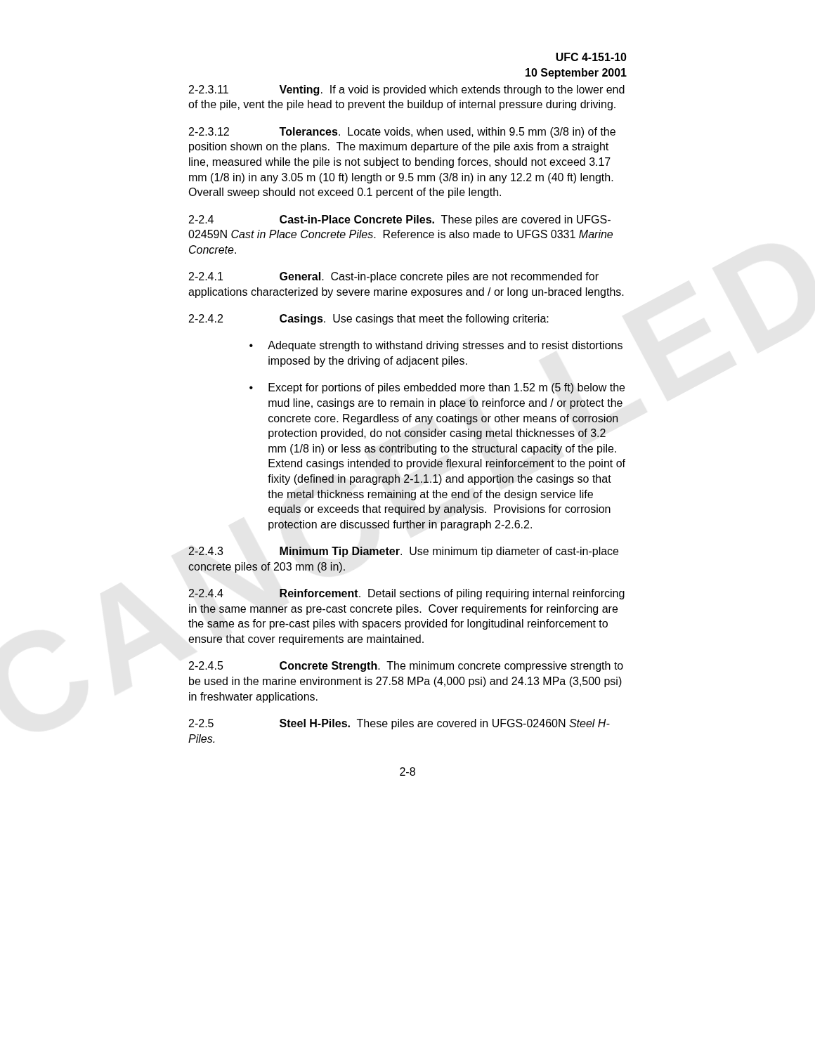CANCELLED
UFC 4-151-10
10 September 2001
2-2.3.11 Venting. If a void is provided which extends through to the lower end of the pile, vent the pile head to prevent the buildup of internal pressure during driving.
2-2.3.12 Tolerances. Locate voids, when used, within 9.5 mm (3/8 in) of the position shown on the plans. The maximum departure of the pile axis from a straight line, measured while the pile is not subject to bending forces, should not exceed 3.17 mm (1/8 in) in any 3.05 m (10 ft) length or 9.5 mm (3/8 in) in any 12.2 m (40 ft) length. Overall sweep should not exceed 0.1 percent of the pile length.
2-2.4 Cast-in-Place Concrete Piles. These piles are covered in UFGS-02459N Cast in Place Concrete Piles. Reference is also made to UFGS 0331 Marine Concrete.
2-2.4.1 General. Cast-in-place concrete piles are not recommended for applications characterized by severe marine exposures and / or long un-braced lengths.
2-2.4.2 Casings. Use casings that meet the following criteria:
Adequate strength to withstand driving stresses and to resist distortions imposed by the driving of adjacent piles.
Except for portions of piles embedded more than 1.52 m (5 ft) below the mud line, casings are to remain in place to reinforce and / or protect the concrete core. Regardless of any coatings or other means of corrosion protection provided, do not consider casing metal thicknesses of 3.2 mm (1/8 in) or less as contributing to the structural capacity of the pile. Extend casings intended to provide flexural reinforcement to the point of fixity (defined in paragraph 2-1.1.1) and apportion the casings so that the metal thickness remaining at the end of the design service life equals or exceeds that required by analysis. Provisions for corrosion protection are discussed further in paragraph 2-2.6.2.
2-2.4.3 Minimum Tip Diameter. Use minimum tip diameter of cast-in-place concrete piles of 203 mm (8 in).
2-2.4.4 Reinforcement. Detail sections of piling requiring internal reinforcing in the same manner as pre-cast concrete piles. Cover requirements for reinforcing are the same as for pre-cast piles with spacers provided for longitudinal reinforcement to ensure that cover requirements are maintained.
2-2.4.5 Concrete Strength. The minimum concrete compressive strength to be used in the marine environment is 27.58 MPa (4,000 psi) and 24.13 MPa (3,500 psi) in freshwater applications.
2-2.5 Steel H-Piles. These piles are covered in UFGS-02460N Steel H-Piles.
2-8